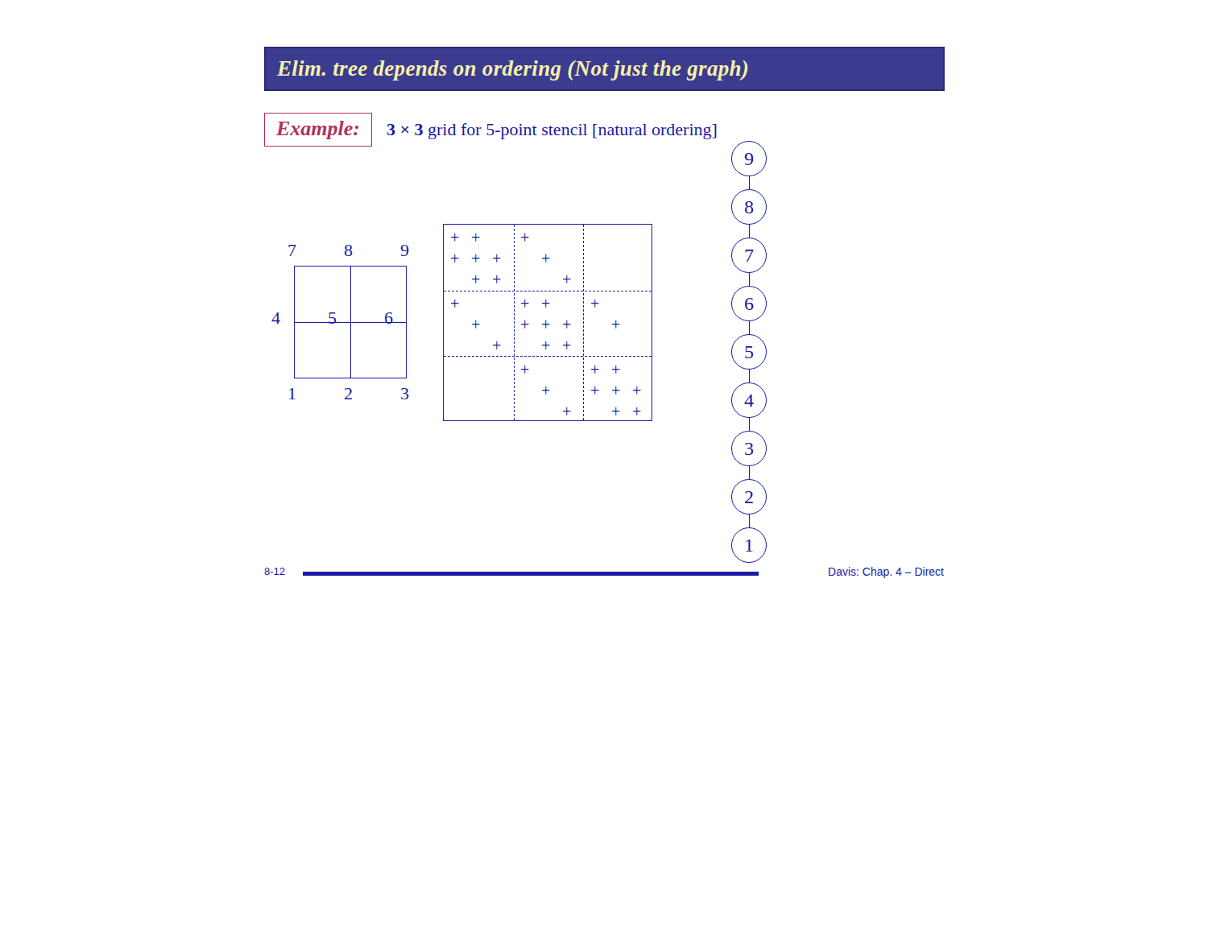Elim. tree depends on ordering (Not just the graph)
Example:
3 × 3 grid for 5-point stencil [natural ordering]
7 8 9 4 5 6 1 2 3
+ + + + + + + + + + + + + + + + + + + + + + + + + + + + + + + +
9
8
7
6
5
4
3
2
1
8-12
Davis: Chap. 4 – Direct